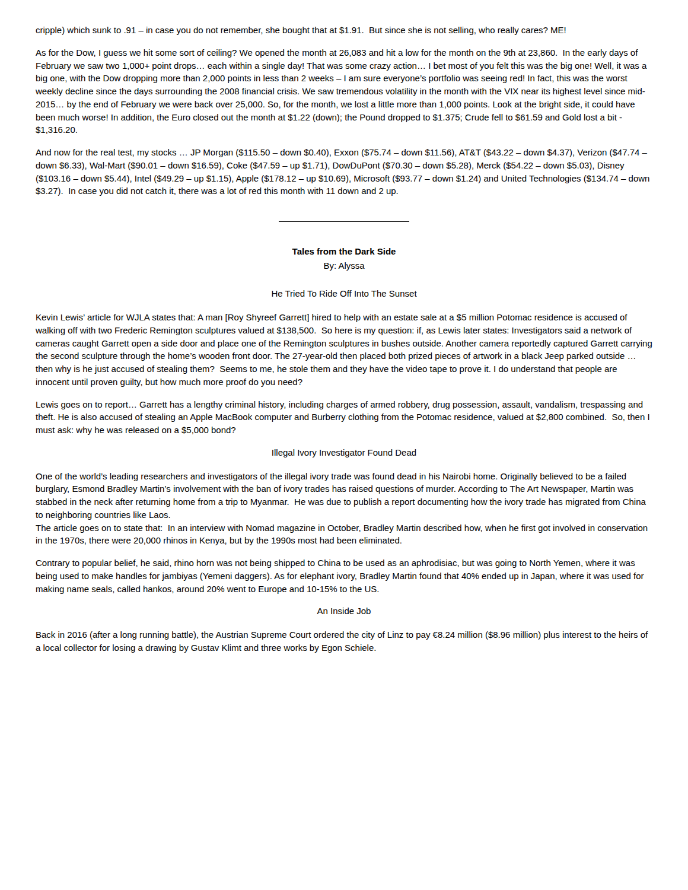cripple) which sunk to .91 – in case you do not remember, she bought that at $1.91. But since she is not selling, who really cares? ME!
As for the Dow, I guess we hit some sort of ceiling? We opened the month at 26,083 and hit a low for the month on the 9th at 23,860. In the early days of February we saw two 1,000+ point drops… each within a single day! That was some crazy action… I bet most of you felt this was the big one! Well, it was a big one, with the Dow dropping more than 2,000 points in less than 2 weeks – I am sure everyone’s portfolio was seeing red! In fact, this was the worst weekly decline since the days surrounding the 2008 financial crisis. We saw tremendous volatility in the month with the VIX near its highest level since mid-2015… by the end of February we were back over 25,000. So, for the month, we lost a little more than 1,000 points. Look at the bright side, it could have been much worse! In addition, the Euro closed out the month at $1.22 (down); the Pound dropped to $1.375; Crude fell to $61.59 and Gold lost a bit - $1,316.20.
And now for the real test, my stocks … JP Morgan ($115.50 – down $0.40), Exxon ($75.74 – down $11.56), AT&T ($43.22 – down $4.37), Verizon ($47.74 – down $6.33), Wal-Mart ($90.01 – down $16.59), Coke ($47.59 – up $1.71), DowDuPont ($70.30 – down $5.28), Merck ($54.22 – down $5.03), Disney ($103.16 – down $5.44), Intel ($49.29 – up $1.15), Apple ($178.12 – up $10.69), Microsoft ($93.77 – down $1.24) and United Technologies ($134.74 – down $3.27). In case you did not catch it, there was a lot of red this month with 11 down and 2 up.
Tales from the Dark Side
By: Alyssa
He Tried To Ride Off Into The Sunset
Kevin Lewis’ article for WJLA states that: A man [Roy Shyreef Garrett] hired to help with an estate sale at a $5 million Potomac residence is accused of walking off with two Frederic Remington sculptures valued at $138,500. So here is my question: if, as Lewis later states: Investigators said a network of cameras caught Garrett open a side door and place one of the Remington sculptures in bushes outside. Another camera reportedly captured Garrett carrying the second sculpture through the home’s wooden front door. The 27-year-old then placed both prized pieces of artwork in a black Jeep parked outside … then why is he just accused of stealing them? Seems to me, he stole them and they have the video tape to prove it. I do understand that people are innocent until proven guilty, but how much more proof do you need?
Lewis goes on to report… Garrett has a lengthy criminal history, including charges of armed robbery, drug possession, assault, vandalism, trespassing and theft. He is also accused of stealing an Apple MacBook computer and Burberry clothing from the Potomac residence, valued at $2,800 combined. So, then I must ask: why he was released on a $5,000 bond?
Illegal Ivory Investigator Found Dead
One of the world’s leading researchers and investigators of the illegal ivory trade was found dead in his Nairobi home. Originally believed to be a failed burglary, Esmond Bradley Martin’s involvement with the ban of ivory trades has raised questions of murder. According to The Art Newspaper, Martin was stabbed in the neck after returning home from a trip to Myanmar. He was due to publish a report documenting how the ivory trade has migrated from China to neighboring countries like Laos.
The article goes on to state that: In an interview with Nomad magazine in October, Bradley Martin described how, when he first got involved in conservation in the 1970s, there were 20,000 rhinos in Kenya, but by the 1990s most had been eliminated.
Contrary to popular belief, he said, rhino horn was not being shipped to China to be used as an aphrodisiac, but was going to North Yemen, where it was being used to make handles for jambiyas (Yemeni daggers). As for elephant ivory, Bradley Martin found that 40% ended up in Japan, where it was used for making name seals, called hankos, around 20% went to Europe and 10-15% to the US.
An Inside Job
Back in 2016 (after a long running battle), the Austrian Supreme Court ordered the city of Linz to pay €8.24 million ($8.96 million) plus interest to the heirs of a local collector for losing a drawing by Gustav Klimt and three works by Egon Schiele.